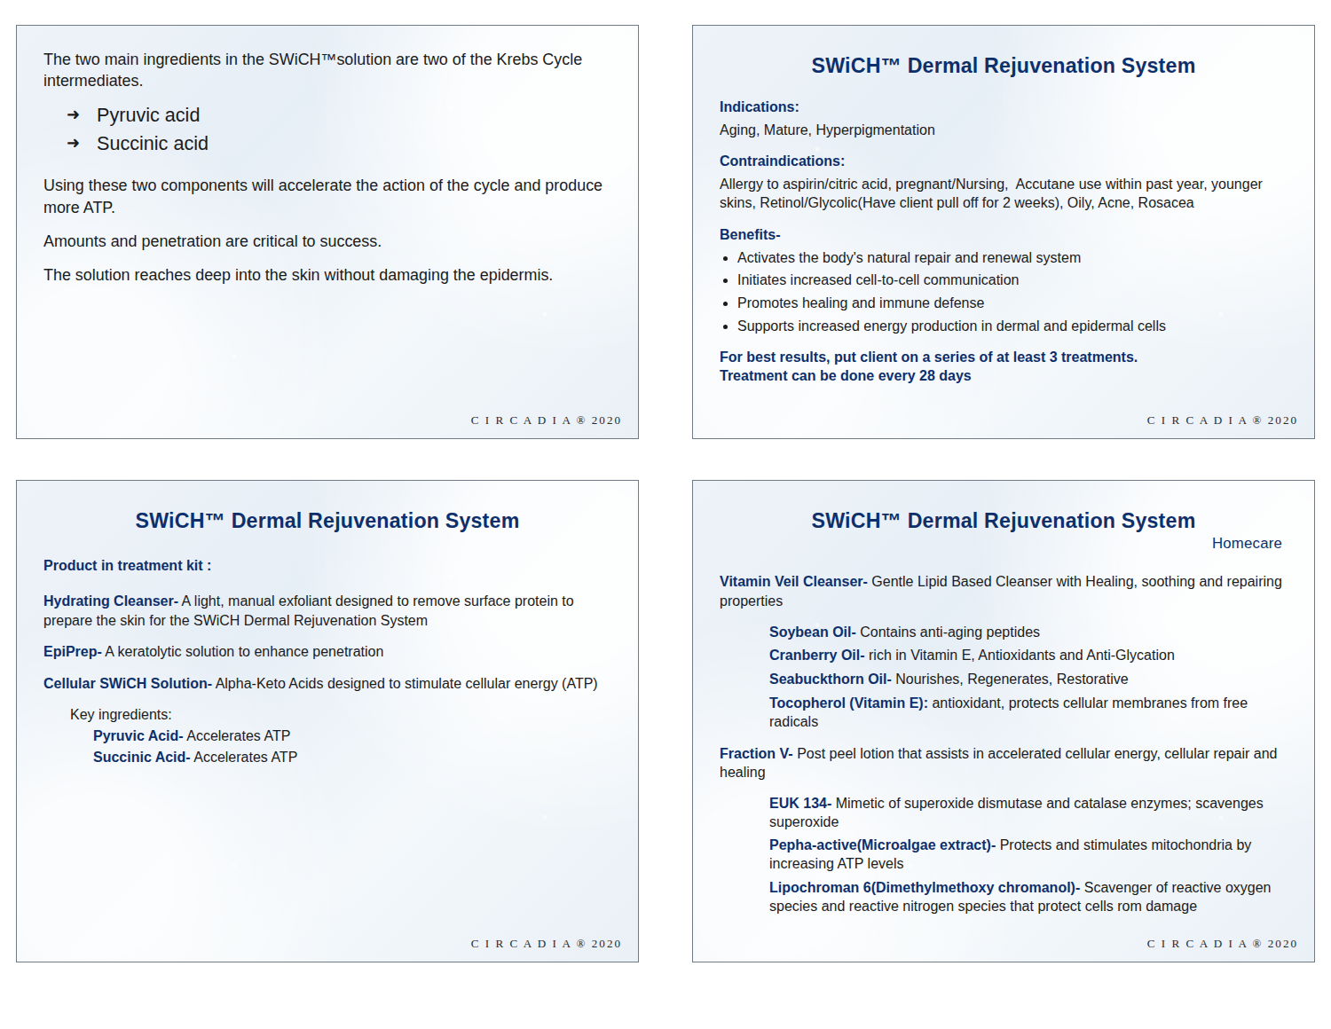The two main ingredients in the SWiCH™solution are two of the Krebs Cycle intermediates.
Pyruvic acid
Succinic acid
Using these two components will accelerate the action of the cycle and produce more ATP.
Amounts and penetration are critical to success.
The solution reaches deep into the skin without damaging the epidermis.
C I R C A D I A ® 2020
SWiCH™ Dermal Rejuvenation System
Indications:
Aging, Mature, Hyperpigmentation
Contraindications:
Allergy to aspirin/citric acid, pregnant/Nursing, Accutane use within past year, younger skins, Retinol/Glycolic(Have client pull off for 2 weeks), Oily, Acne, Rosacea
Benefits-
Activates the body's natural repair and renewal system
Initiates increased cell-to-cell communication
Promotes healing and immune defense
Supports increased energy production in dermal and epidermal cells
For best results, put client on a series of at least 3 treatments.
Treatment can be done every 28 days
C I R C A D I A ® 2020
SWiCH™ Dermal Rejuvenation System
Product in treatment kit :
Hydrating Cleanser- A light, manual exfoliant designed to remove surface protein to prepare the skin for the SWiCH Dermal Rejuvenation System
EpiPrep- A keratolytic solution to enhance penetration
Cellular SWiCH Solution- Alpha-Keto Acids designed to stimulate cellular energy (ATP)
Key ingredients:
Pyruvic Acid- Accelerates ATP
Succinic Acid- Accelerates ATP
C I R C A D I A ® 2020
SWiCH™ Dermal Rejuvenation SystemHomecare
Vitamin Veil Cleanser- Gentle Lipid Based Cleanser with Healing, soothing and repairing properties
Soybean Oil- Contains anti-aging peptides
Cranberry Oil- rich in Vitamin E, Antioxidants and Anti-Glycation
Seabuckthorn Oil- Nourishes, Regenerates, Restorative
Tocopherol (Vitamin E): antioxidant, protects cellular membranes from free radicals
Fraction V- Post peel lotion that assists in accelerated cellular energy, cellular repair and healing
EUK 134- Mimetic of superoxide dismutase and catalase enzymes; scavenges superoxide
Pepha-active(Microalgae extract)- Protects and stimulates mitochondria by increasing ATP levels
Lipochroman 6(Dimethylmethoxy chromanol)- Scavenger of reactive oxygen species and reactive nitrogen species that protect cells rom damage
C I R C A D I A ® 2020